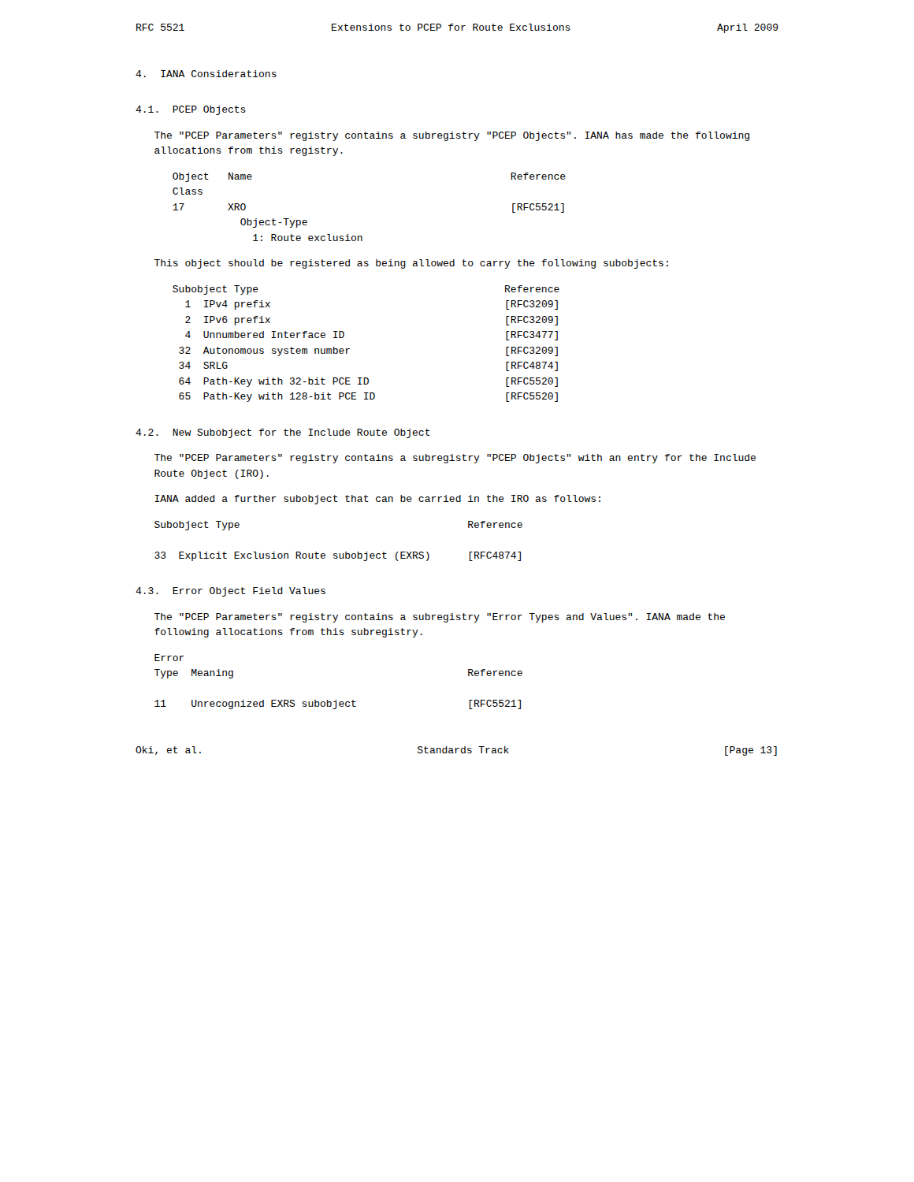RFC 5521 Extensions to PCEP for Route Exclusions April 2009
4. IANA Considerations
4.1. PCEP Objects
The "PCEP Parameters" registry contains a subregistry "PCEP Objects". IANA has made the following allocations from this registry.
Object   Name                                          Reference
Class
17       XRO                                           [RFC5521]
           Object-Type
             1: Route exclusion
This object should be registered as being allowed to carry the following subobjects:
Subobject Type                                        Reference
  1  IPv4 prefix                                      [RFC3209]
  2  IPv6 prefix                                      [RFC3209]
  4  Unnumbered Interface ID                          [RFC3477]
 32  Autonomous system number                         [RFC3209]
 34  SRLG                                             [RFC4874]
 64  Path-Key with 32-bit PCE ID                      [RFC5520]
 65  Path-Key with 128-bit PCE ID                     [RFC5520]
4.2. New Subobject for the Include Route Object
The "PCEP Parameters" registry contains a subregistry "PCEP Objects" with an entry for the Include Route Object (IRO).
IANA added a further subobject that can be carried in the IRO as follows:
Subobject Type                                     Reference

33  Explicit Exclusion Route subobject (EXRS)      [RFC4874]
4.3. Error Object Field Values
The "PCEP Parameters" registry contains a subregistry "Error Types and Values". IANA made the following allocations from this subregistry.
Error
Type  Meaning                                      Reference

11    Unrecognized EXRS subobject                  [RFC5521]
Oki, et al. Standards Track [Page 13]